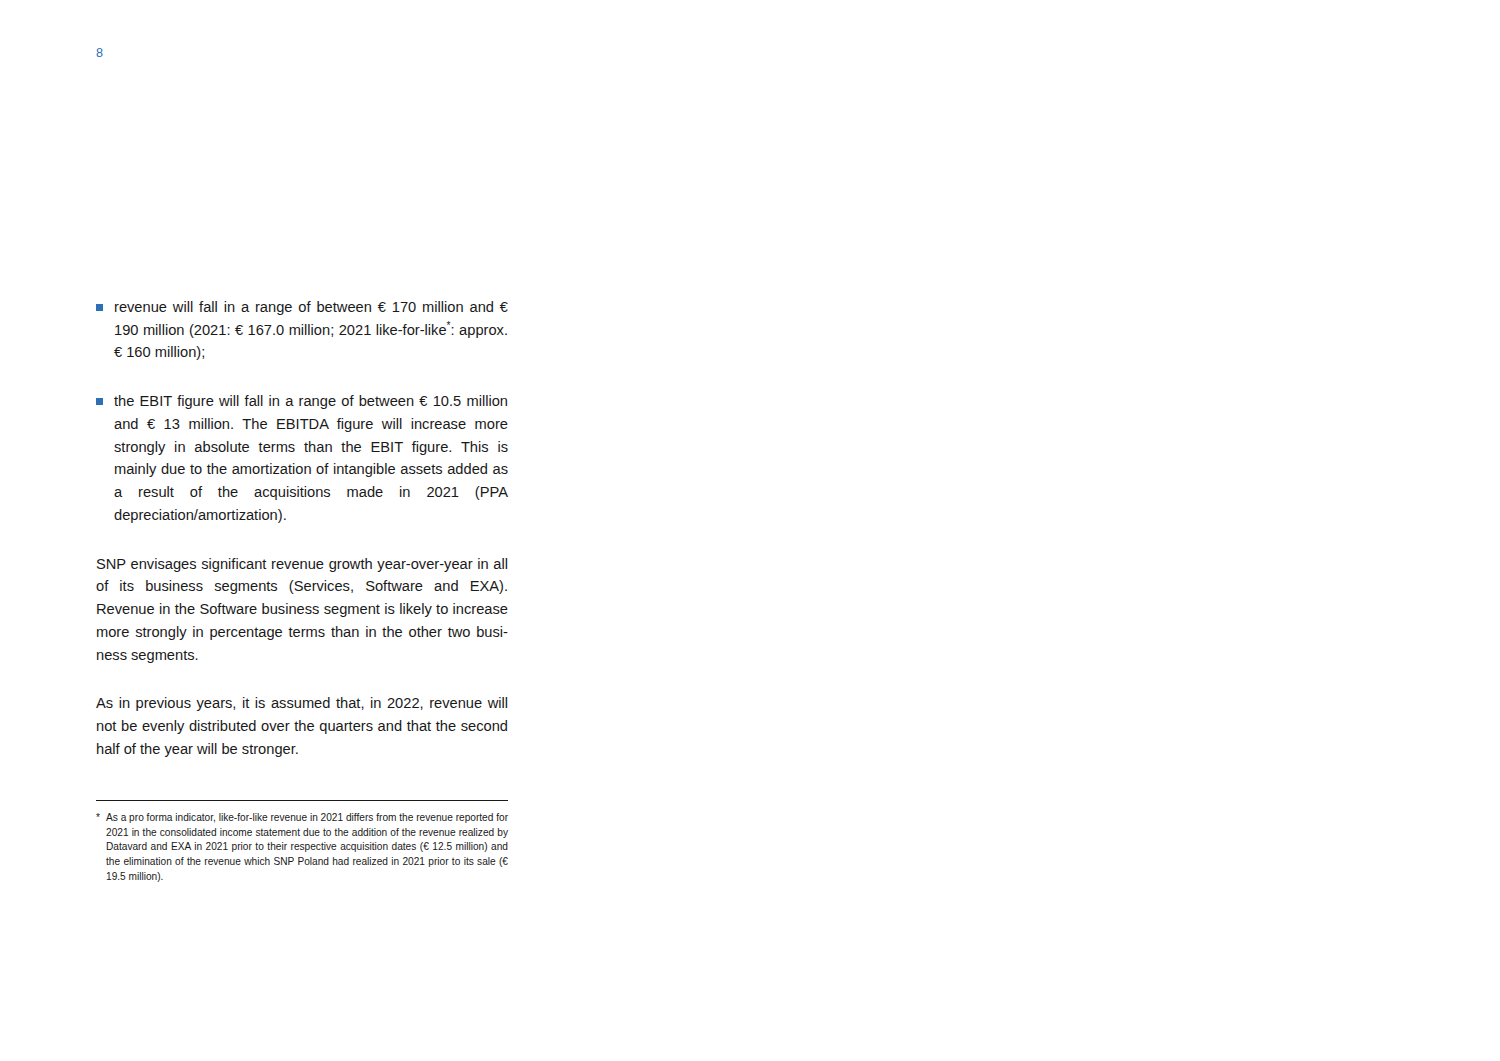8
revenue will fall in a range of between € 170 million and € 190 million (2021: € 167.0 million; 2021 like-for-like*: approx. € 160 million);
the EBIT figure will fall in a range of between € 10.5 million and € 13 million. The EBITDA figure will increase more strongly in absolute terms than the EBIT figure. This is mainly due to the amortization of intangible assets added as a result of the acquisitions made in 2021 (PPA depreciation/amortization).
SNP envisages significant revenue growth year-over-year in all of its business segments (Services, Software and EXA). Revenue in the Software business segment is likely to increase more strongly in percentage terms than in the other two business segments.
As in previous years, it is assumed that, in 2022, revenue will not be evenly distributed over the quarters and that the second half of the year will be stronger.
* As a pro forma indicator, like-for-like revenue in 2021 differs from the revenue reported for 2021 in the consolidated income statement due to the addition of the revenue realized by Datavard and EXA in 2021 prior to their respective acquisition dates (€ 12.5 million) and the elimination of the revenue which SNP Poland had realized in 2021 prior to its sale (€ 19.5 million).